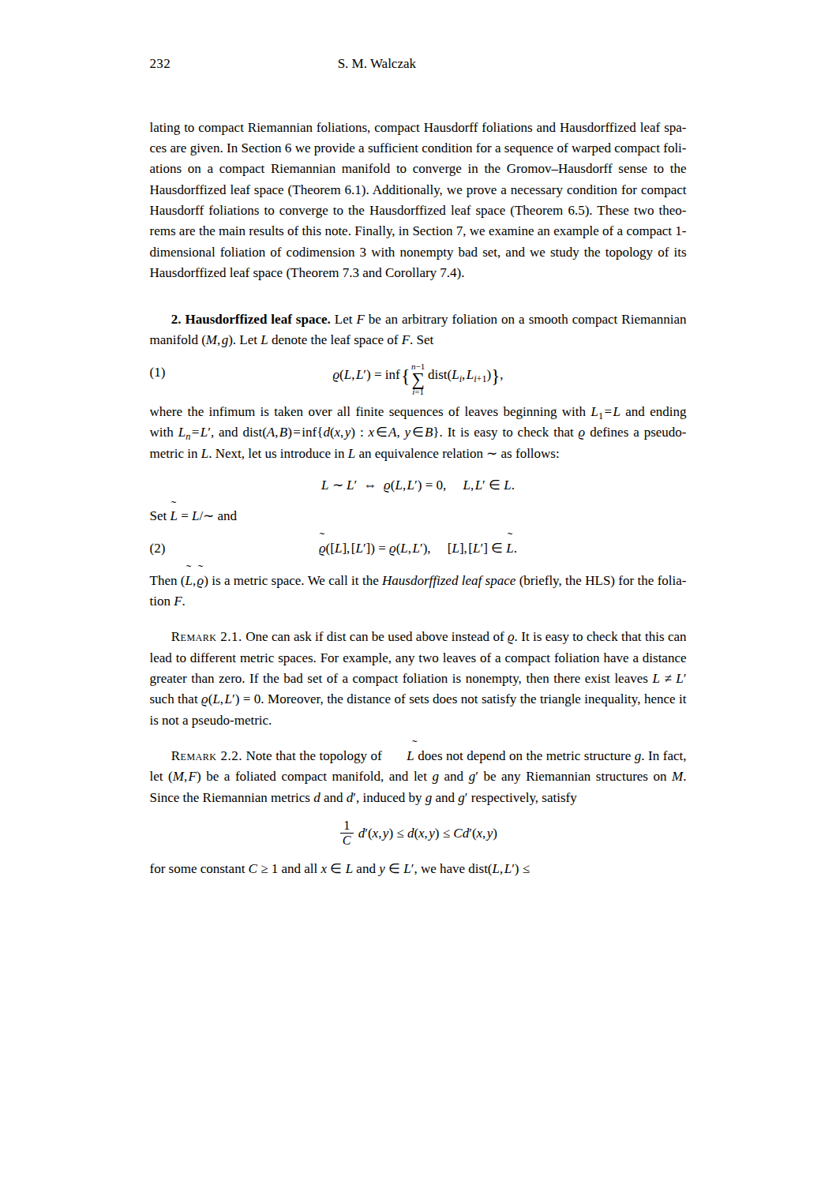232 S. M. Walczak
lating to compact Riemannian foliations, compact Hausdorff foliations and Hausdorffized leaf spaces are given. In Section 6 we provide a sufficient condition for a sequence of warped compact foliations on a compact Riemannian manifold to converge in the Gromov–Hausdorff sense to the Hausdorffized leaf space (Theorem 6.1). Additionally, we prove a necessary condition for compact Hausdorff foliations to converge to the Hausdorffized leaf space (Theorem 6.5). These two theorems are the main results of this note. Finally, in Section 7, we examine an example of a compact 1-dimensional foliation of codimension 3 with nonempty bad set, and we study the topology of its Hausdorffized leaf space (Theorem 7.3 and Corollary 7.4).
2. Hausdorffized leaf space. Let F be an arbitrary foliation on a smooth compact Riemannian manifold (M, g). Let L denote the leaf space of F. Set
(1) ϱ(L, L′) = inf {n−1∑i=1 dist(Li, Li+1)},
where the infimum is taken over all finite sequences of leaves beginning with L1 = L and ending with Ln = L′, and dist(A, B) = inf{d(x, y) : x ∈ A, y ∈ B}. It is easy to check that ϱ defines a pseudo-metric in L. Next, let us introduce in L an equivalence relation ∼ as follows:
L ∼ L′ ⇔ ϱ(L, L′) = 0, L, L′ ∈ L.
Set ˜L = L/∼ and
(2) ˜ϱ([L], [L′]) = ϱ(L, L′), [L], [L′] ∈ ˜L.
Then (˜L, ˜ϱ) is a metric space. We call it the Hausdorffized leaf space (briefly, the HLS) for the foliation F.
Remark 2.1. One can ask if dist can be used above instead of ϱ. It is easy to check that this can lead to different metric spaces. For example, any two leaves of a compact foliation have a distance greater than zero. If the bad set of a compact foliation is nonempty, then there exist leaves L ≠ L′ such that ϱ(L, L′) = 0. Moreover, the distance of sets does not satisfy the triangle inequality, hence it is not a pseudo-metric.
Remark 2.2. Note that the topology of ˜L does not depend on the metric structure g. In fact, let (M, F) be a foliated compact manifold, and let g and g′ be any Riemannian structures on M. Since the Riemannian metrics d and d′, induced by g and g′ respectively, satisfy
1 C d′(x, y) ≤ d(x, y) ≤ Cd′(x, y)
for some constant C ≥ 1 and all x ∈ L and y ∈ L′, we have dist(L, L′) ≤